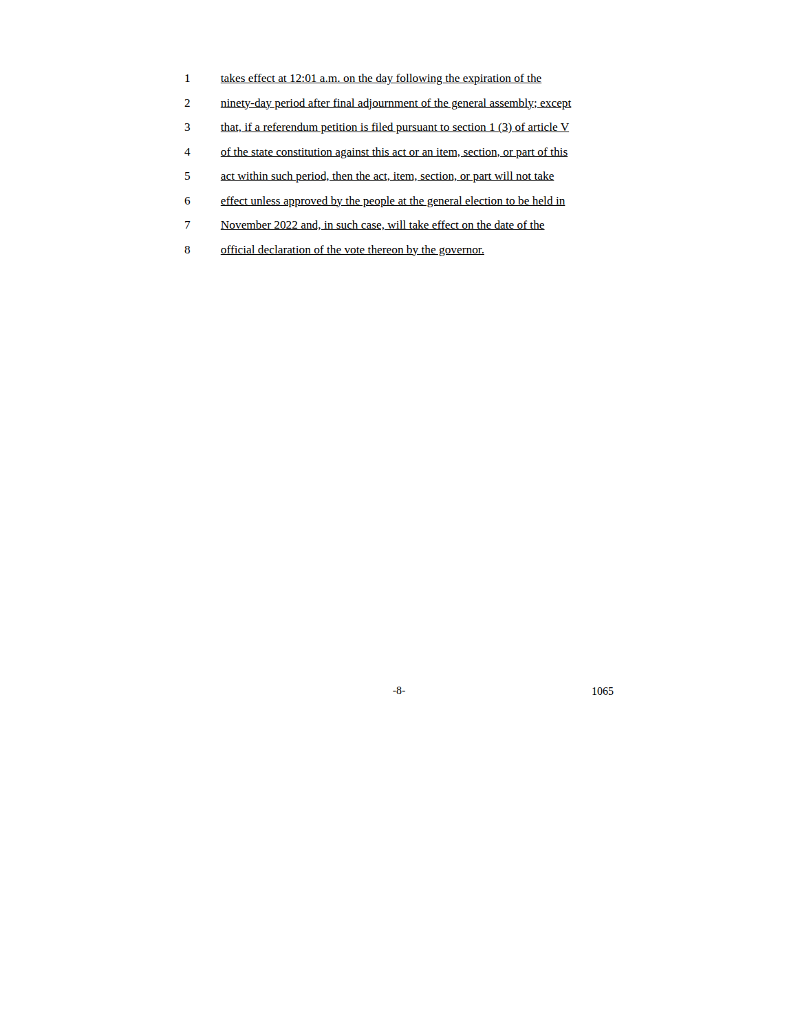| 1 | takes effect at 12:01 a.m. on the day following the expiration of the |
| 2 | ninety-day period after final adjournment of the general assembly; except |
| 3 | that, if a referendum petition is filed pursuant to section 1 (3) of article V |
| 4 | of the state constitution against this act or an item, section, or part of this |
| 5 | act within such period, then the act, item, section, or part will not take |
| 6 | effect unless approved by the people at the general election to be held in |
| 7 | November 2022 and, in such case, will take effect on the date of the |
| 8 | official declaration of the vote thereon by the governor. |
-8-
1065